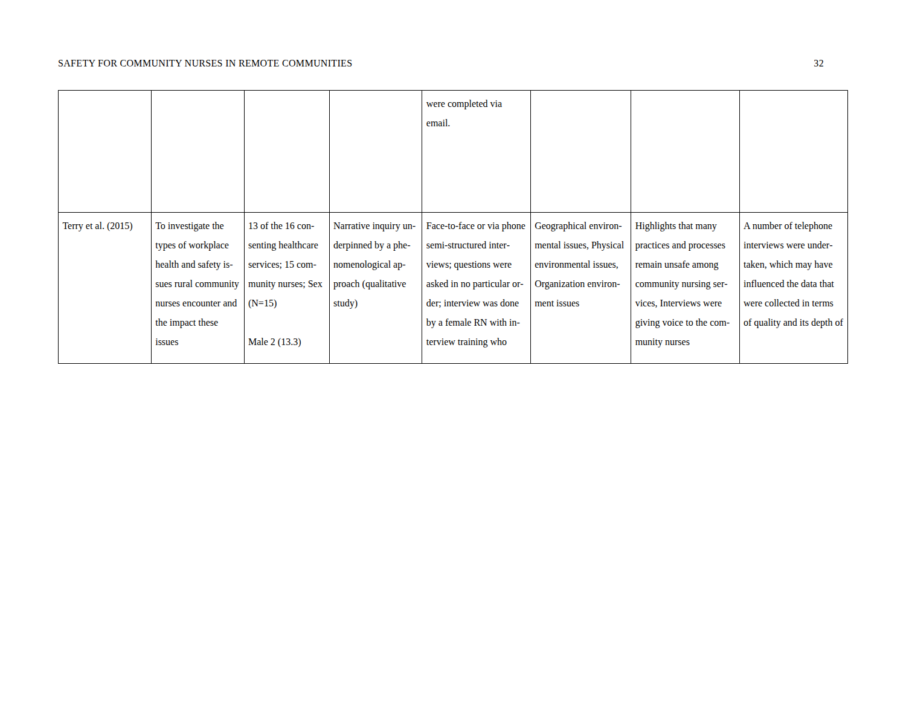Safety for Community Nurses in Remote Communities 32
| | | | | were completed via email. | | | |
| Terry et al. (2015) | To investigate the types of workplace health and safety issues rural community nurses encounter and the impact these issues | 13 of the 16 consenting healthcare services; 15 community nurses; Sex (N=15) Male 2 (13.3) | Narrative inquiry underpinned by a phenomenological approach (qualitative study) | Face-to-face or via phone semi-structured interviews; questions were asked in no particular order; interview was done by a female RN with interview training who | Geographical environmental issues, Physical environmental issues, Organization environment issues | Highlights that many practices and processes remain unsafe among community nursing services, Interviews were giving voice to the community nurses | A number of telephone interviews were undertaken, which may have influenced the data that were collected in terms of quality and its depth of |